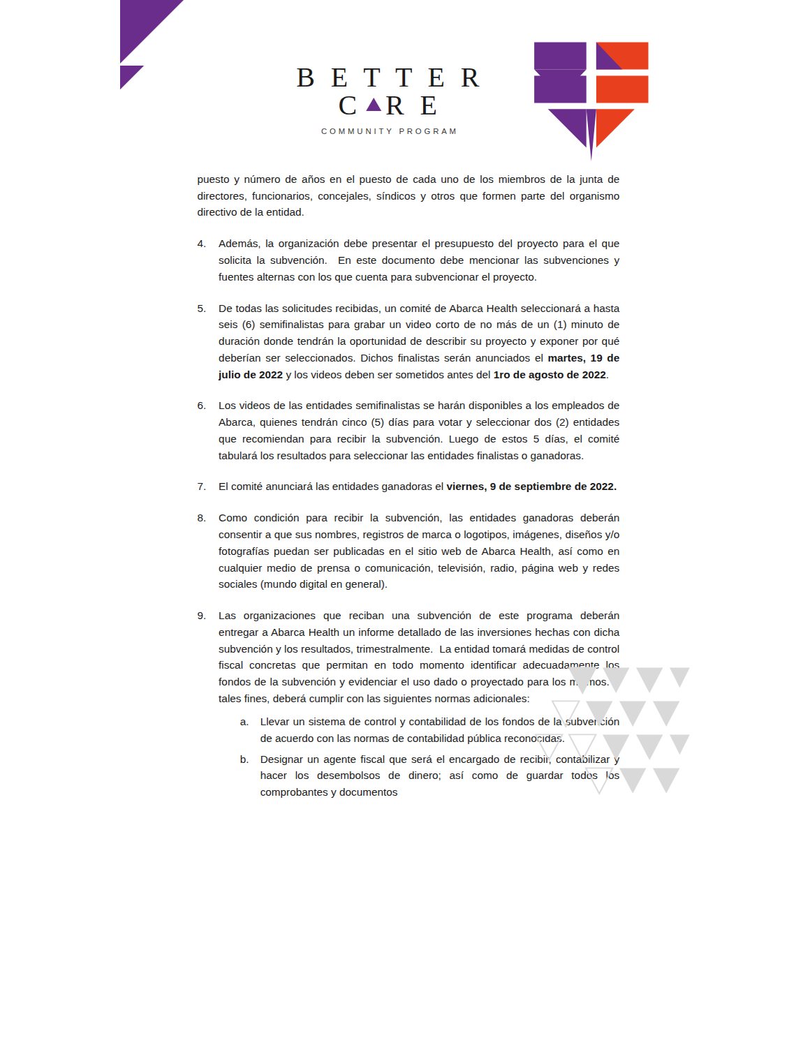B E T T E R
C R E
COMMUNITY PROGRAM
puesto y número de años en el puesto de cada uno de los miembros de la junta de directores, funcionarios, concejales, síndicos y otros que formen parte del organismo directivo de la entidad.
Además, la organización debe presentar el presupuesto del proyecto para el que solicita la subvención. En este documento debe mencionar las subvenciones y fuentes alternas con los que cuenta para subvencionar el proyecto.
De todas las solicitudes recibidas, un comité de Abarca Health seleccionará a hasta seis (6) semifinalistas para grabar un video corto de no más de un (1) minuto de duración donde tendrán la oportunidad de describir su proyecto y exponer por qué deberían ser seleccionados. Dichos finalistas serán anunciados el martes, 19 de julio de 2022 y los videos deben ser sometidos antes del 1ro de agosto de 2022.
Los videos de las entidades semifinalistas se harán disponibles a los empleados de Abarca, quienes tendrán cinco (5) días para votar y seleccionar dos (2) entidades que recomiendan para recibir la subvención. Luego de estos 5 días, el comité tabulará los resultados para seleccionar las entidades finalistas o ganadoras.
El comité anunciará las entidades ganadoras el viernes, 9 de septiembre de 2022.
Como condición para recibir la subvención, las entidades ganadoras deberán consentir a que sus nombres, registros de marca o logotipos, imágenes, diseños y/o fotografías puedan ser publicadas en el sitio web de Abarca Health, así como en cualquier medio de prensa o comunicación, televisión, radio, página web y redes sociales (mundo digital en general).
Las organizaciones que reciban una subvención de este programa deberán entregar a Abarca Health un informe detallado de las inversiones hechas con dicha subvención y los resultados, trimestralmente. La entidad tomará medidas de control fiscal concretas que permitan en todo momento identificar adecuadamente los fondos de la subvención y evidenciar el uso dado o proyectado para los mismos. A tales fines, deberá cumplir con las siguientes normas adicionales:
Llevar un sistema de control y contabilidad de los fondos de la subvención de acuerdo con las normas de contabilidad pública reconocidas.
Designar un agente fiscal que será el encargado de recibir, contabilizar y hacer los desembolsos de dinero; así como de guardar todos los comprobantes y documentos